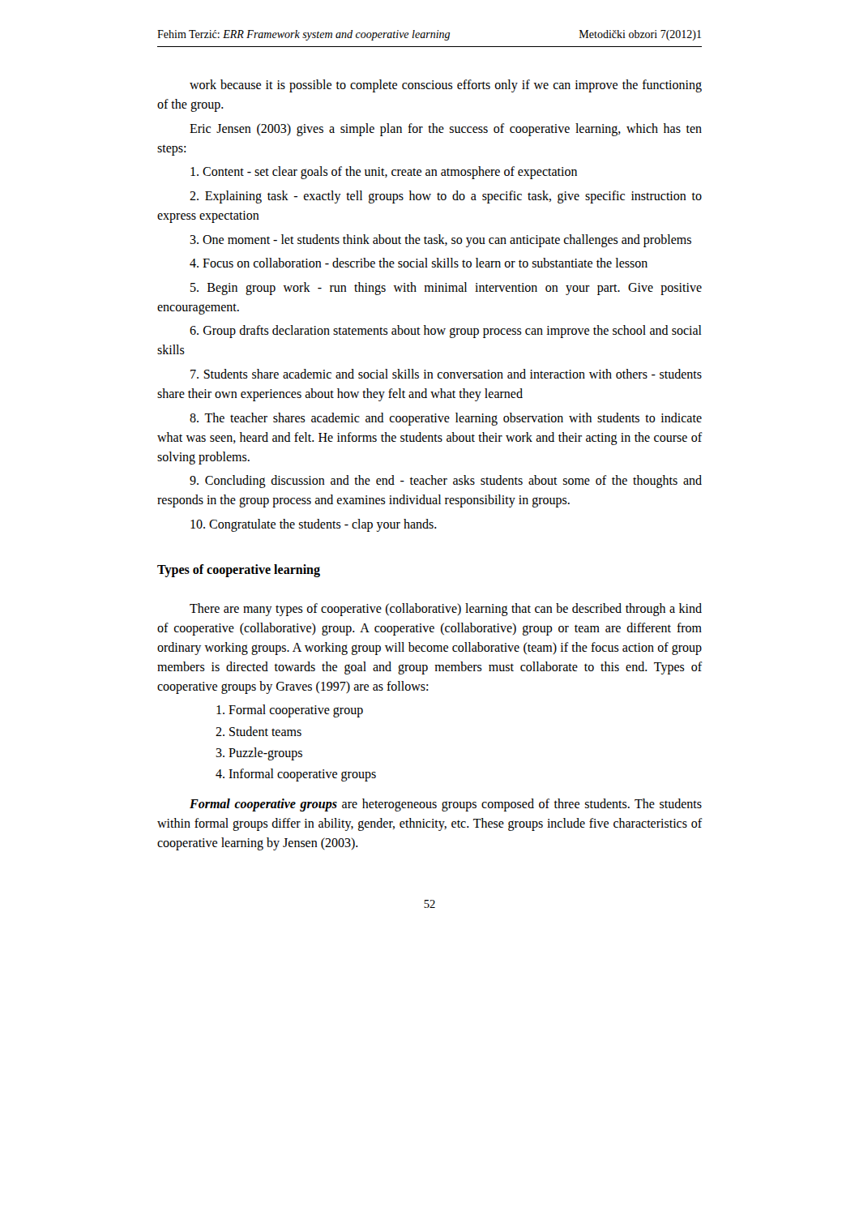Fehim Terzić: ERR Framework system and cooperative learning Metodički obzori 7(2012)1
work because it is possible to complete conscious efforts only if we can improve the functioning of the group.
Eric Jensen (2003) gives a simple plan for the success of cooperative learning, which has ten steps:
1. Content - set clear goals of the unit, create an atmosphere of expectation
2. Explaining task - exactly tell groups how to do a specific task, give specific instruction to express expectation
3. One moment - let students think about the task, so you can anticipate challenges and problems
4. Focus on collaboration - describe the social skills to learn or to substantiate the lesson
5. Begin group work - run things with minimal intervention on your part. Give positive encouragement.
6. Group drafts declaration statements about how group process can improve the school and social skills
7. Students share academic and social skills in conversation and interaction with others - students share their own experiences about how they felt and what they learned
8. The teacher shares academic and cooperative learning observation with students to indicate what was seen, heard and felt. He informs the students about their work and their acting in the course of solving problems.
9. Concluding discussion and the end - teacher asks students about some of the thoughts and responds in the group process and examines individual responsibility in groups.
10. Congratulate the students - clap your hands.
Types of cooperative learning
There are many types of cooperative (collaborative) learning that can be described through a kind of cooperative (collaborative) group. A cooperative (collaborative) group or team are different from ordinary working groups. A working group will become collaborative (team) if the focus action of group members is directed towards the goal and group members must collaborate to this end. Types of cooperative groups by Graves (1997) are as follows:
Formal cooperative group
Student teams
Puzzle-groups
Informal cooperative groups
Formal cooperative groups are heterogeneous groups composed of three students. The students within formal groups differ in ability, gender, ethnicity, etc. These groups include five characteristics of cooperative learning by Jensen (2003).
52